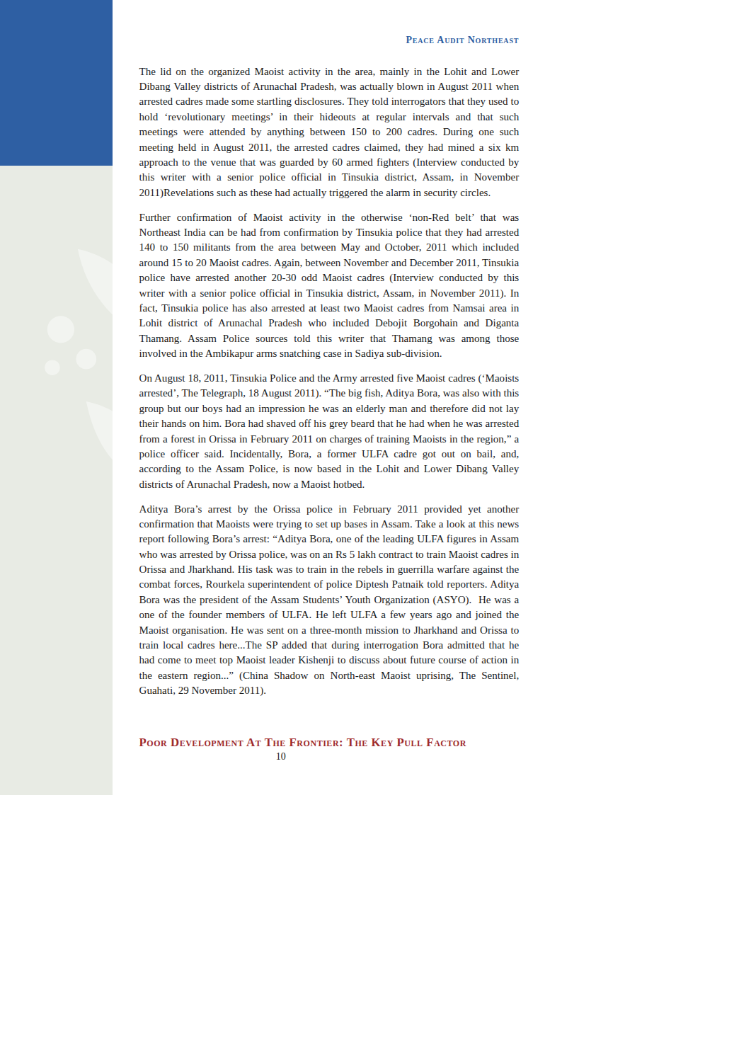Peace Audit Northeast
The lid on the organized Maoist activity in the area, mainly in the Lohit and Lower Dibang Valley districts of Arunachal Pradesh, was actually blown in August 2011 when arrested cadres made some startling disclosures. They told interrogators that they used to hold ‘revolutionary meetings’ in their hideouts at regular intervals and that such meetings were attended by anything between 150 to 200 cadres. During one such meeting held in August 2011, the arrested cadres claimed, they had mined a six km approach to the venue that was guarded by 60 armed fighters (Interview conducted by this writer with a senior police official in Tinsukia district, Assam, in November 2011)Revelations such as these had actually triggered the alarm in security circles.
Further confirmation of Maoist activity in the otherwise ‘non-Red belt’ that was Northeast India can be had from confirmation by Tinsukia police that they had arrested 140 to 150 militants from the area between May and October, 2011 which included around 15 to 20 Maoist cadres. Again, between November and December 2011, Tinsukia police have arrested another 20-30 odd Maoist cadres (Interview conducted by this writer with a senior police official in Tinsukia district, Assam, in November 2011). In fact, Tinsukia police has also arrested at least two Maoist cadres from Namsai area in Lohit district of Arunachal Pradesh who included Debojit Borgohain and Diganta Thamang. Assam Police sources told this writer that Thamang was among those involved in the Ambikapur arms snatching case in Sadiya sub-division.
On August 18, 2011, Tinsukia Police and the Army arrested five Maoist cadres (‘Maoists arrested’, The Telegraph, 18 August 2011). “The big fish, Aditya Bora, was also with this group but our boys had an impression he was an elderly man and therefore did not lay their hands on him. Bora had shaved off his grey beard that he had when he was arrested from a forest in Orissa in February 2011 on charges of training Maoists in the region,” a police officer said. Incidentally, Bora, a former ULFA cadre got out on bail, and, according to the Assam Police, is now based in the Lohit and Lower Dibang Valley districts of Arunachal Pradesh, now a Maoist hotbed.
Aditya Bora’s arrest by the Orissa police in February 2011 provided yet another confirmation that Maoists were trying to set up bases in Assam. Take a look at this news report following Bora’s arrest: “Aditya Bora, one of the leading ULFA figures in Assam who was arrested by Orissa police, was on an Rs 5 lakh contract to train Maoist cadres in Orissa and Jharkhand. His task was to train in the rebels in guerrilla warfare against the combat forces, Rourkela superintendent of police Diptesh Patnaik told reporters. Aditya Bora was the president of the Assam Students’ Youth Organization (ASYO). He was a one of the founder members of ULFA. He left ULFA a few years ago and joined the Maoist organisation. He was sent on a three-month mission to Jharkhand and Orissa to train local cadres here...The SP added that during interrogation Bora admitted that he had come to meet top Maoist leader Kishenji to discuss about future course of action in the eastern region...” (China Shadow on North-east Maoist uprising, The Sentinel, Guahati, 29 November 2011).
Poor Development At The Frontier: The Key Pull Factor
10